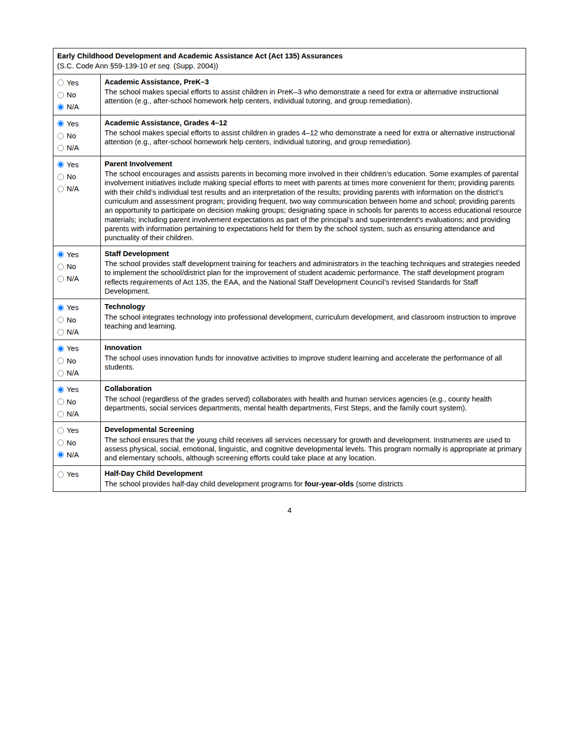| Early Childhood Development and Academic Assistance Act (Act 135) Assurances (S.C. Code Ann §59-139-10 et seq. (Supp. 2004)) |
| Yes No N/A | Academic Assistance, PreK–3 The school makes special efforts to assist children in PreK–3 who demonstrate a need for extra or alternative instructional attention (e.g., after-school homework help centers, individual tutoring, and group remediation). |
| Yes No N/A | Academic Assistance, Grades 4–12 The school makes special efforts to assist children in grades 4–12 who demonstrate a need for extra or alternative instructional attention (e.g., after-school homework help centers, individual tutoring, and group remediation). |
| Yes No N/A | Parent Involvement The school encourages and assists parents in becoming more involved in their children’s education. Some examples of parental involvement initiatives include making special efforts to meet with parents at times more convenient for them; providing parents with their child’s individual test results and an interpretation of the results; providing parents with information on the district’s curriculum and assessment program; providing frequent, two way communication between home and school; providing parents an opportunity to participate on decision making groups; designating space in schools for parents to access educational resource materials; including parent involvement expectations as part of the principal’s and superintendent’s evaluations; and providing parents with information pertaining to expectations held for them by the school system, such as ensuring attendance and punctuality of their children. |
| Yes No N/A | Staff Development The school provides staff development training for teachers and administrators in the teaching techniques and strategies needed to implement the school/district plan for the improvement of student academic performance. The staff development program reflects requirements of Act 135, the EAA, and the National Staff Development Council’s revised Standards for Staff Development. |
| Yes No N/A | Technology The school integrates technology into professional development, curriculum development, and classroom instruction to improve teaching and learning. |
| Yes No N/A | Innovation The school uses innovation funds for innovative activities to improve student learning and accelerate the performance of all students. |
| Yes No N/A | Collaboration The school (regardless of the grades served) collaborates with health and human services agencies (e.g., county health departments, social services departments, mental health departments, First Steps, and the family court system). |
| Yes No N/A | Developmental Screening The school ensures that the young child receives all services necessary for growth and development. Instruments are used to assess physical, social, emotional, linguistic, and cognitive developmental levels. This program normally is appropriate at primary and elementary schools, although screening efforts could take place at any location. |
| Yes | Half-Day Child Development The school provides half-day child development programs for four-year-olds (some districts |
4